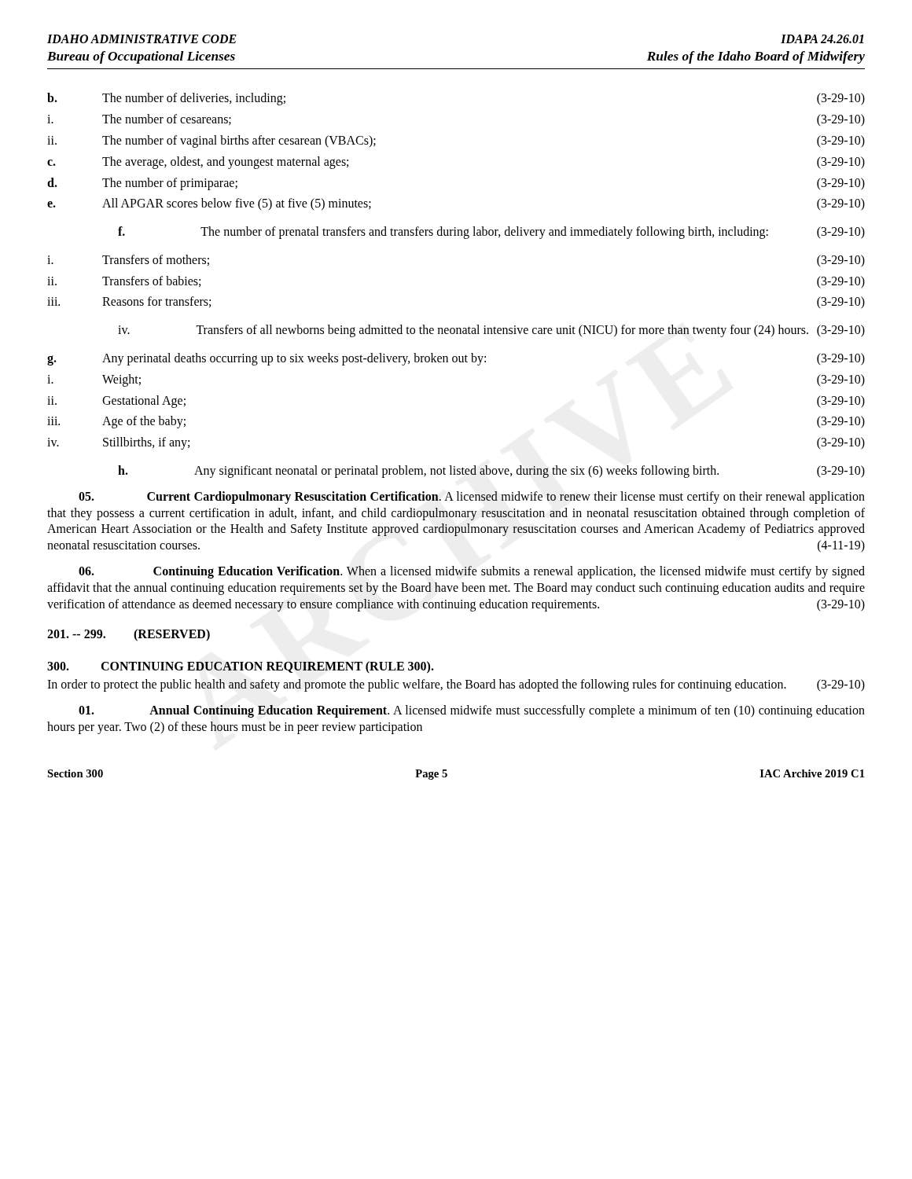ARCHIVE
| IDAHO ADMINISTRATIVE CODE | IDAPA 24.26.01 |
| Bureau of Occupational Licenses | Rules of the Idaho Board of Midwifery |
| b. | The number of deliveries, including; | (3-29-10) |
| i. | The number of cesareans; | (3-29-10) |
| ii. | The number of vaginal births after cesarean (VBACs); | (3-29-10) |
| c. | The average, oldest, and youngest maternal ages; | (3-29-10) |
| d. | The number of primiparae; | (3-29-10) |
| e. | All APGAR scores below five (5) at five (5) minutes; | (3-29-10) |
f. The number of prenatal transfers and transfers during labor, delivery and immediately following birth, including:(3-29-10)
| i. | Transfers of mothers; | (3-29-10) |
| ii. | Transfers of babies; | (3-29-10) |
| iii. | Reasons for transfers; | (3-29-10) |
iv. Transfers of all newborns being admitted to the neonatal intensive care unit (NICU) for more than twenty four (24) hours.(3-29-10)
| g. | Any perinatal deaths occurring up to six weeks post-delivery, broken out by: | (3-29-10) |
| i. | Weight; | (3-29-10) |
| ii. | Gestational Age; | (3-29-10) |
| iii. | Age of the baby; | (3-29-10) |
| iv. | Stillbirths, if any; | (3-29-10) |
h. Any significant neonatal or perinatal problem, not listed above, during the six (6) weeks following birth.(3-29-10)
05. Current Cardiopulmonary Resuscitation Certification. A licensed midwife to renew their license must certify on their renewal application that they possess a current certification in adult, infant, and child cardiopulmonary resuscitation and in neonatal resuscitation obtained through completion of American Heart Association or the Health and Safety Institute approved cardiopulmonary resuscitation courses and American Academy of Pediatrics approved neonatal resuscitation courses.(4-11-19)
06. Continuing Education Verification. When a licensed midwife submits a renewal application, the licensed midwife must certify by signed affidavit that the annual continuing education requirements set by the Board have been met. The Board may conduct such continuing education audits and require verification of attendance as deemed necessary to ensure compliance with continuing education requirements.(3-29-10)
201. -- 299.(RESERVED)
300. CONTINUING EDUCATION REQUIREMENT (RULE 300).
In order to protect the public health and safety and promote the public welfare, the Board has adopted the following rules for continuing education.(3-29-10)
01. Annual Continuing Education Requirement. A licensed midwife must successfully complete a minimum of ten (10) continuing education hours per year. Two (2) of these hours must be in peer review participation
Section 300
Page 5
IAC Archive 2019 C1